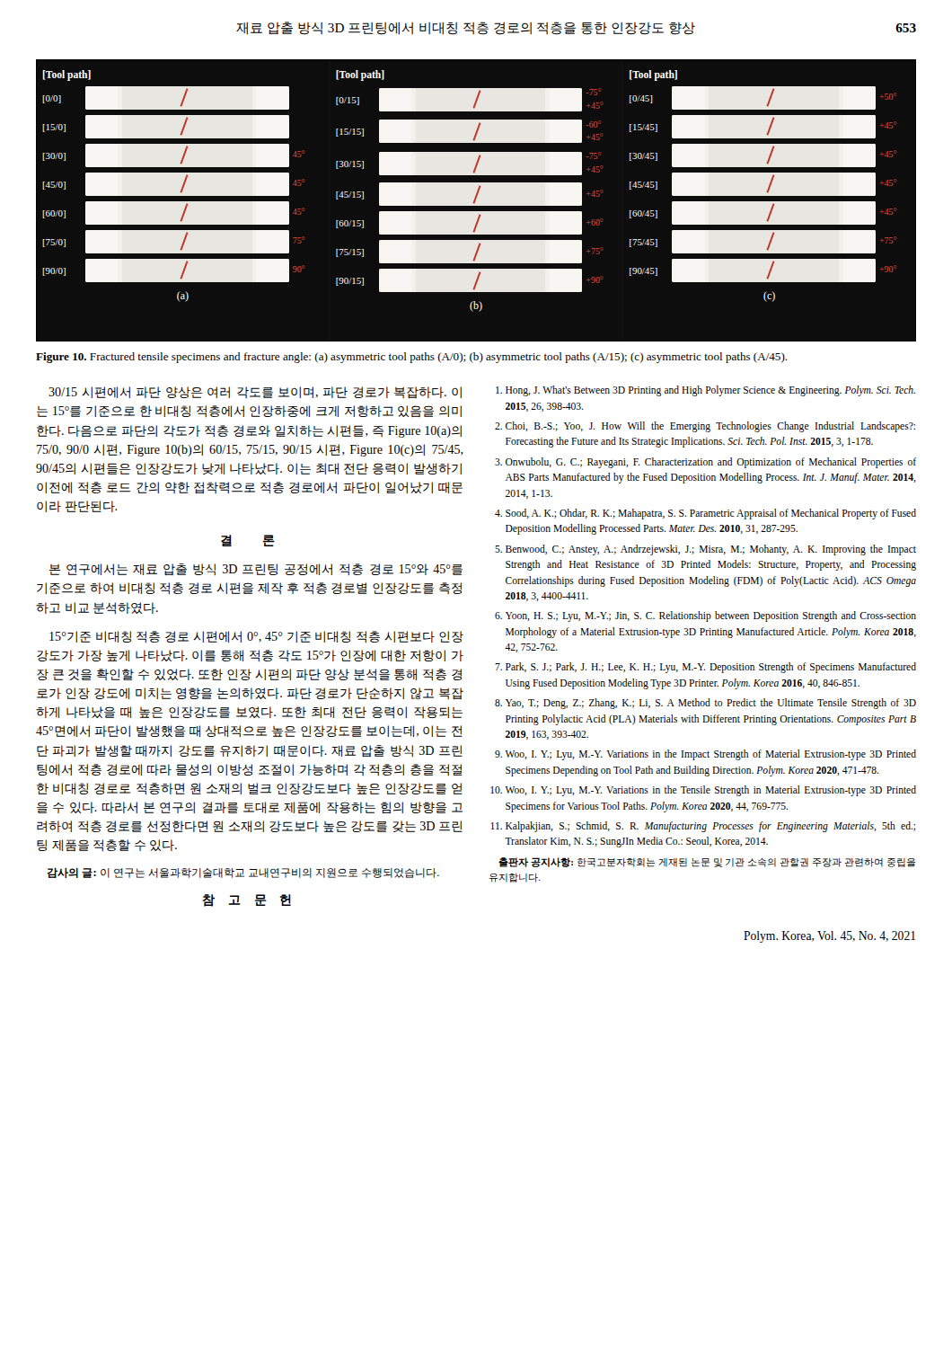재료 압출 방식 3D 프린팅에서 비대칭 적층 경로의 적층을 통한 인장강도 향상
653
[Tool path]
[0/0]
[15/0]
[30/0] 45°
[45/0] 45°
[60/0] 45°
[75/0] 75°
[90/0] 90°
(a)
[Tool path]
[0/15] -75° +45°
[15/15] -60° +45°
[30/15] -75° +45°
[45/15] +45°
[60/15] +60°
[75/15] +75°
[90/15] +90°
(b)
[Tool path]
[0/45] +50°
[15/45] +45°
[30/45] +45°
[45/45] +45°
[60/45] +45°
[75/45] +75°
[90/45] +90°
(c)
Figure 10. Fractured tensile specimens and fracture angle: (a) asymmetric tool paths (A/0); (b) asymmetric tool paths (A/15); (c) asymmetric tool paths (A/45).
30/15 시편에서 파단 양상은 여러 각도를 보이며, 파단 경로가 복잡하다. 이는 15°를 기준으로 한 비대칭 적층에서 인장하중에 크게 저항하고 있음을 의미한다. 다음으로 파단의 각도가 적층 경로와 일치하는 시편들, 즉 Figure 10(a)의 75/0, 90/0 시편, Figure 10(b)의 60/15, 75/15, 90/15 시편, Figure 10(c)의 75/45, 90/45의 시편들은 인장강도가 낮게 나타났다. 이는 최대 전단 응력이 발생하기 이전에 적층 로드 간의 약한 접착력으로 적층 경로에서 파단이 일어났기 때문이라 판단된다.
결 론
본 연구에서는 재료 압출 방식 3D 프린팅 공정에서 적층 경로 15°와 45°를 기준으로 하여 비대칭 적층 경로 시편을 제작 후 적층 경로별 인장강도를 측정하고 비교 분석하였다.
15°기준 비대칭 적층 경로 시편에서 0°, 45° 기준 비대칭 적층 시편보다 인장강도가 가장 높게 나타났다. 이를 통해 적층 각도 15°가 인장에 대한 저항이 가장 큰 것을 확인할 수 있었다. 또한 인장 시편의 파단 양상 분석을 통해 적층 경로가 인장 강도에 미치는 영향을 논의하였다. 파단 경로가 단순하지 않고 복잡하게 나타났을 때 높은 인장강도를 보였다. 또한 최대 전단 응력이 작용되는 45°면에서 파단이 발생했을 때 상대적으로 높은 인장강도를 보이는데, 이는 전단 파괴가 발생할 때까지 강도를 유지하기 때문이다. 재료 압출 방식 3D 프린팅에서 적층 경로에 따라 물성의 이방성 조절이 가능하며 각 적층의 층을 적절한 비대칭 경로로 적층하면 원 소재의 벌크 인장강도보다 높은 인장강도를 얻을 수 있다. 따라서 본 연구의 결과를 토대로 제품에 작용하는 힘의 방향을 고려하여 적층 경로를 선정한다면 원 소재의 강도보다 높은 강도를 갖는 3D 프린팅 제품을 적층할 수 있다.
감사의 글: 이 연구는 서울과학기술대학교 교내연구비의 지원으로 수행되었습니다.
참 고 문 헌
Hong, J. What's Between 3D Printing and High Polymer Science & Engineering. Polym. Sci. Tech. 2015, 26, 398-403.
Choi, B.-S.; Yoo, J. How Will the Emerging Technologies Change Industrial Landscapes?: Forecasting the Future and Its Strategic Implications. Sci. Tech. Pol. Inst. 2015, 3, 1-178.
Onwubolu, G. C.; Rayegani, F. Characterization and Optimization of Mechanical Properties of ABS Parts Manufactured by the Fused Deposition Modelling Process. Int. J. Manuf. Mater. 2014, 2014, 1-13.
Sood, A. K.; Ohdar, R. K.; Mahapatra, S. S. Parametric Appraisal of Mechanical Property of Fused Deposition Modelling Processed Parts. Mater. Des. 2010, 31, 287-295.
Benwood, C.; Anstey, A.; Andrzejewski, J.; Misra, M.; Mohanty, A. K. Improving the Impact Strength and Heat Resistance of 3D Printed Models: Structure, Property, and Processing Correlationships during Fused Deposition Modeling (FDM) of Poly(Lactic Acid). ACS Omega 2018, 3, 4400-4411.
Yoon, H. S.; Lyu, M.-Y.; Jin, S. C. Relationship between Deposition Strength and Cross-section Morphology of a Material Extrusion-type 3D Printing Manufactured Article. Polym. Korea 2018, 42, 752-762.
Park, S. J.; Park, J. H.; Lee, K. H.; Lyu, M.-Y. Deposition Strength of Specimens Manufactured Using Fused Deposition Modeling Type 3D Printer. Polym. Korea 2016, 40, 846-851.
Yao, T.; Deng, Z.; Zhang, K.; Li, S. A Method to Predict the Ultimate Tensile Strength of 3D Printing Polylactic Acid (PLA) Materials with Different Printing Orientations. Composites Part B 2019, 163, 393-402.
Woo, I. Y.; Lyu, M.-Y. Variations in the Impact Strength of Material Extrusion-type 3D Printed Specimens Depending on Tool Path and Building Direction. Polym. Korea 2020, 471-478.
Woo, I. Y.; Lyu, M.-Y. Variations in the Tensile Strength in Material Extrusion-type 3D Printed Specimens for Various Tool Paths. Polym. Korea 2020, 44, 769-775.
Kalpakjian, S.; Schmid, S. R. Manufacturing Processes for Engineering Materials, 5th ed.; Translator Kim, N. S.; SungJIn Media Co.: Seoul, Korea, 2014.
출판자 공지사항: 한국고분자학회는 게재된 논문 및 기관 소속의 관할권 주장과 관련하여 중립을 유지합니다.
Polym. Korea, Vol. 45, No. 4, 2021